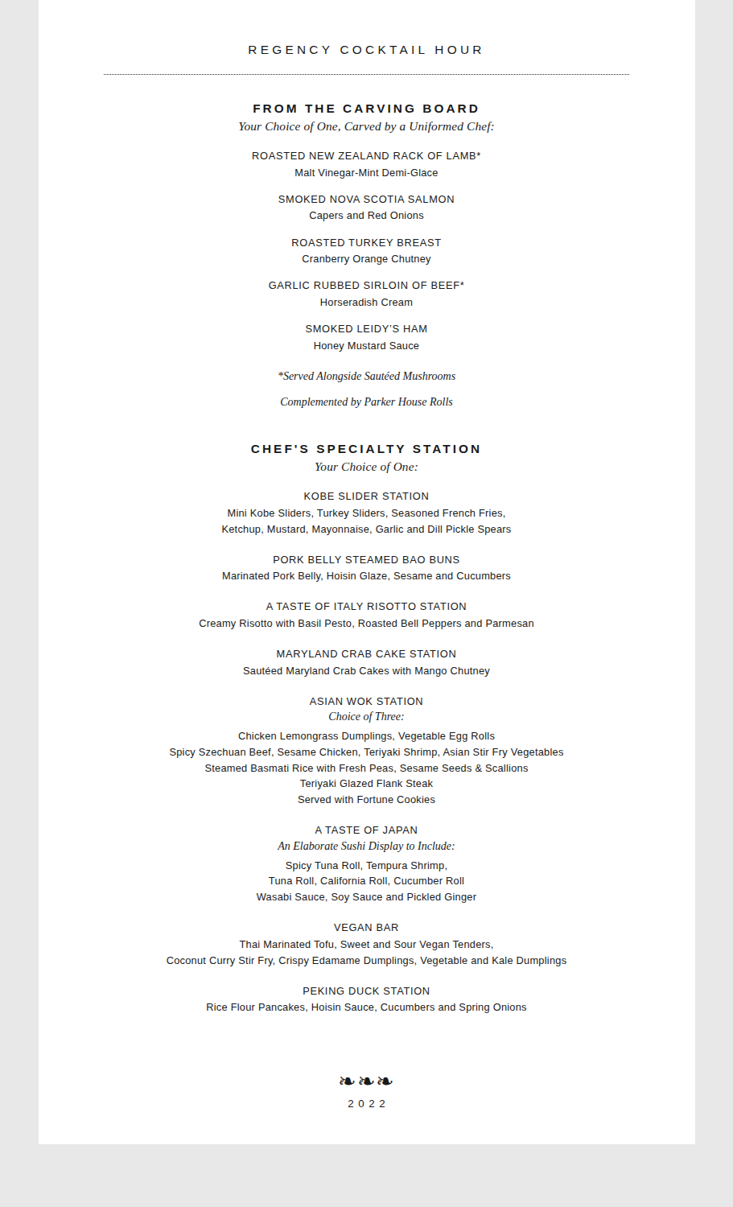Regency Cocktail Hour
From the Carving Board
Your Choice of One, Carved by a Uniformed Chef:
Roasted New Zealand Rack of Lamb*
Malt Vinegar-Mint Demi-Glace
Smoked Nova Scotia Salmon
Capers and Red Onions
Roasted Turkey Breast
Cranberry Orange Chutney
Garlic Rubbed Sirloin of Beef*
Horseradish Cream
Smoked Leidy’s Ham
Honey Mustard Sauce
*Served Alongside Sautéed Mushrooms
Complemented by Parker House Rolls
Chef's Specialty Station
Your Choice of One:
Kobe Slider Station
Mini Kobe Sliders, Turkey Sliders, Seasoned French Fries,
Ketchup, Mustard, Mayonnaise, Garlic and Dill Pickle Spears
Pork Belly Steamed Bao Buns
Marinated Pork Belly, Hoisin Glaze, Sesame and Cucumbers
A Taste of Italy Risotto Station
Creamy Risotto with Basil Pesto, Roasted Bell Peppers and Parmesan
Maryland Crab Cake Station
Sautéed Maryland Crab Cakes with Mango Chutney
Asian Wok Station
Choice of Three:
Chicken Lemongrass Dumplings, Vegetable Egg Rolls
Spicy Szechuan Beef, Sesame Chicken, Teriyaki Shrimp, Asian Stir Fry Vegetables
Steamed Basmati Rice with Fresh Peas, Sesame Seeds & Scallions
Teriyaki Glazed Flank Steak
Served with Fortune Cookies
A Taste of Japan
An Elaborate Sushi Display to Include:
Spicy Tuna Roll, Tempura Shrimp,
Tuna Roll, California Roll, Cucumber Roll
Wasabi Sauce, Soy Sauce and Pickled Ginger
Vegan Bar
Thai Marinated Tofu, Sweet and Sour Vegan Tenders,
Coconut Curry Stir Fry, Crispy Edamame Dumplings, Vegetable and Kale Dumplings
Peking Duck Station
Rice Flour Pancakes, Hoisin Sauce, Cucumbers and Spring Onions
❧❧❧
2022